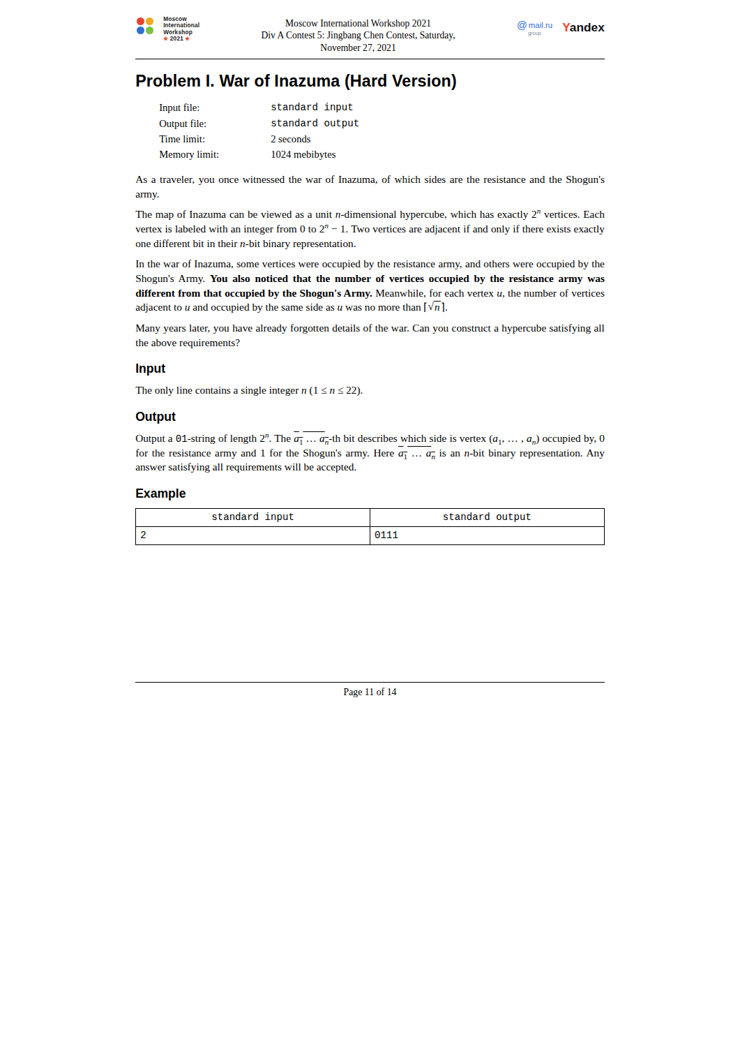Moscow International
Workshop
★ 2021 ★
Moscow International Workshop 2021
Div A Contest 5: Jingbang Chen Contest, Saturday,
November 27, 2021
@mail.rugroup
Yandex
Problem I. War of Inazuma (Hard Version)
| Input file: | standard input |
| Output file: | standard output |
| Time limit: | 2 seconds |
| Memory limit: | 1024 mebibytes |
As a traveler, you once witnessed the war of Inazuma, of which sides are the resistance and the Shogun's army.
The map of Inazuma can be viewed as a unit n-dimensional hypercube, which has exactly 2n vertices. Each vertex is labeled with an integer from 0 to 2n − 1. Two vertices are adjacent if and only if there exists exactly one different bit in their n-bit binary representation.
In the war of Inazuma, some vertices were occupied by the resistance army, and others were occupied by the Shogun's Army. You also noticed that the number of vertices occupied by the resistance army was different from that occupied by the Shogun's Army. Meanwhile, for each vertex u, the number of vertices adjacent to u and occupied by the same side as u was no more than ⌈n⌉.
Many years later, you have already forgotten details of the war. Can you construct a hypercube satisfying all the above requirements?
Input
The only line contains a single integer n (1 ≤ n ≤ 22).
Output
Output a 01-string of length 2n. The a1 … an-th bit describes which side is vertex (a1, … , an) occupied by, 0 for the resistance army and 1 for the Shogun's army. Here a1 … an is an n-bit binary representation. Any answer satisfying all requirements will be accepted.
Example
| standard input | standard output |
| --- | --- |
| 2 | 0111 |
Page 11 of 14